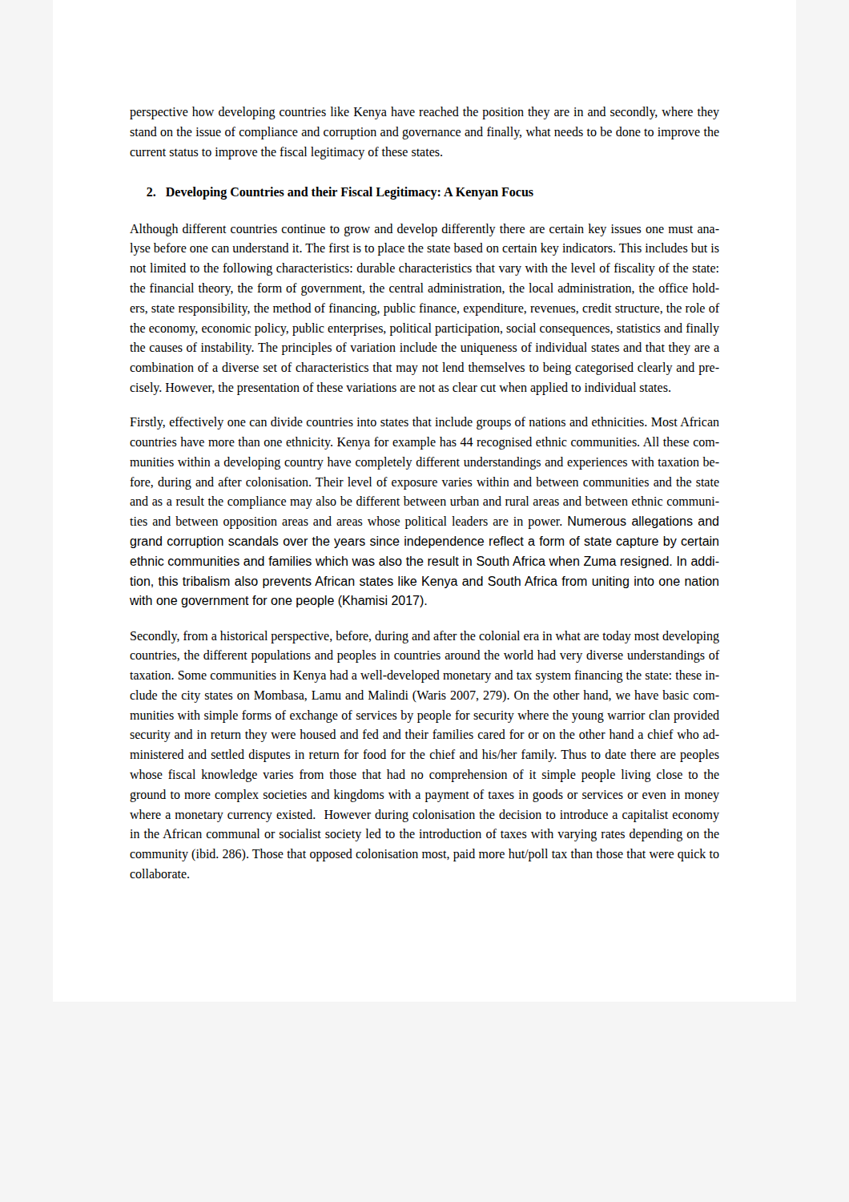perspective how developing countries like Kenya have reached the position they are in and secondly, where they stand on the issue of compliance and corruption and governance and finally, what needs to be done to improve the current status to improve the fiscal legitimacy of these states.
2. Developing Countries and their Fiscal Legitimacy: A Kenyan Focus
Although different countries continue to grow and develop differently there are certain key issues one must analyse before one can understand it. The first is to place the state based on certain key indicators. This includes but is not limited to the following characteristics: durable characteristics that vary with the level of fiscality of the state: the financial theory, the form of government, the central administration, the local administration, the office holders, state responsibility, the method of financing, public finance, expenditure, revenues, credit structure, the role of the economy, economic policy, public enterprises, political participation, social consequences, statistics and finally the causes of instability. The principles of variation include the uniqueness of individual states and that they are a combination of a diverse set of characteristics that may not lend themselves to being categorised clearly and precisely. However, the presentation of these variations are not as clear cut when applied to individual states.
Firstly, effectively one can divide countries into states that include groups of nations and ethnicities. Most African countries have more than one ethnicity. Kenya for example has 44 recognised ethnic communities. All these communities within a developing country have completely different understandings and experiences with taxation before, during and after colonisation. Their level of exposure varies within and between communities and the state and as a result the compliance may also be different between urban and rural areas and between ethnic communities and between opposition areas and areas whose political leaders are in power. Numerous allegations and grand corruption scandals over the years since independence reflect a form of state capture by certain ethnic communities and families which was also the result in South Africa when Zuma resigned. In addition, this tribalism also prevents African states like Kenya and South Africa from uniting into one nation with one government for one people (Khamisi 2017).
Secondly, from a historical perspective, before, during and after the colonial era in what are today most developing countries, the different populations and peoples in countries around the world had very diverse understandings of taxation. Some communities in Kenya had a well-developed monetary and tax system financing the state: these include the city states on Mombasa, Lamu and Malindi (Waris 2007, 279). On the other hand, we have basic communities with simple forms of exchange of services by people for security where the young warrior clan provided security and in return they were housed and fed and their families cared for or on the other hand a chief who administered and settled disputes in return for food for the chief and his/her family. Thus to date there are peoples whose fiscal knowledge varies from those that had no comprehension of it simple people living close to the ground to more complex societies and kingdoms with a payment of taxes in goods or services or even in money where a monetary currency existed. However during colonisation the decision to introduce a capitalist economy in the African communal or socialist society led to the introduction of taxes with varying rates depending on the community (ibid. 286). Those that opposed colonisation most, paid more hut/poll tax than those that were quick to collaborate.